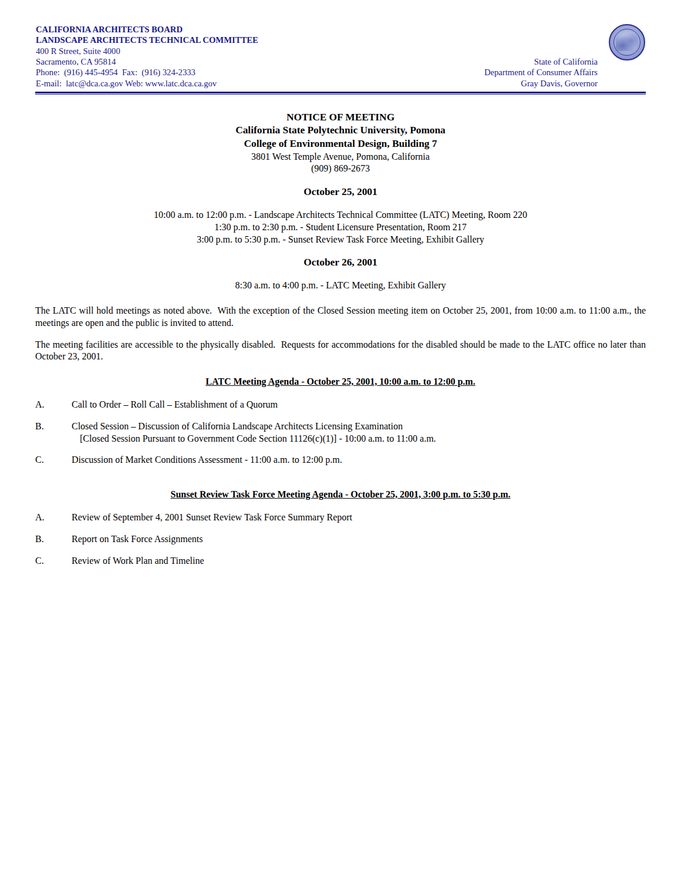| CALIFORNIA ARCHITECTS BOARD LANDSCAPE ARCHITECTS TECHNICAL COMMITTEE 400 R Street, Suite 4000 Sacramento, CA 95814 Phone: (916) 445-4954 Fax: (916) 324-2333 E-mail: latc@dca.ca.gov Web: www.latc.dca.ca.gov | State of California Department of Consumer Affairs Gray Davis, Governor | |
NOTICE OF MEETING
California State Polytechnic University, Pomona
College of Environmental Design, Building 7
3801 West Temple Avenue, Pomona, California
(909) 869-2673
October 25, 2001
10:00 a.m. to 12:00 p.m. - Landscape Architects Technical Committee (LATC) Meeting, Room 220
1:30 p.m. to 2:30 p.m. - Student Licensure Presentation, Room 217
3:00 p.m. to 5:30 p.m. - Sunset Review Task Force Meeting, Exhibit Gallery
October 26, 2001
8:30 a.m. to 4:00 p.m. - LATC Meeting, Exhibit Gallery
The LATC will hold meetings as noted above. With the exception of the Closed Session meeting item on October 25, 2001, from 10:00 a.m. to 11:00 a.m., the meetings are open and the public is invited to attend.
The meeting facilities are accessible to the physically disabled. Requests for accommodations for the disabled should be made to the LATC office no later than October 23, 2001.
LATC Meeting Agenda - October 25, 2001, 10:00 a.m. to 12:00 p.m.
| A. | Call to Order – Roll Call – Establishment of a Quorum |
| B. | Closed Session – Discussion of California Landscape Architects Licensing Examination [Closed Session Pursuant to Government Code Section 11126(c)(1)] - 10:00 a.m. to 11:00 a.m. |
| C. | Discussion of Market Conditions Assessment - 11:00 a.m. to 12:00 p.m. |
Sunset Review Task Force Meeting Agenda - October 25, 2001, 3:00 p.m. to 5:30 p.m.
| A. | Review of September 4, 2001 Sunset Review Task Force Summary Report |
| B. | Report on Task Force Assignments |
| C. | Review of Work Plan and Timeline |